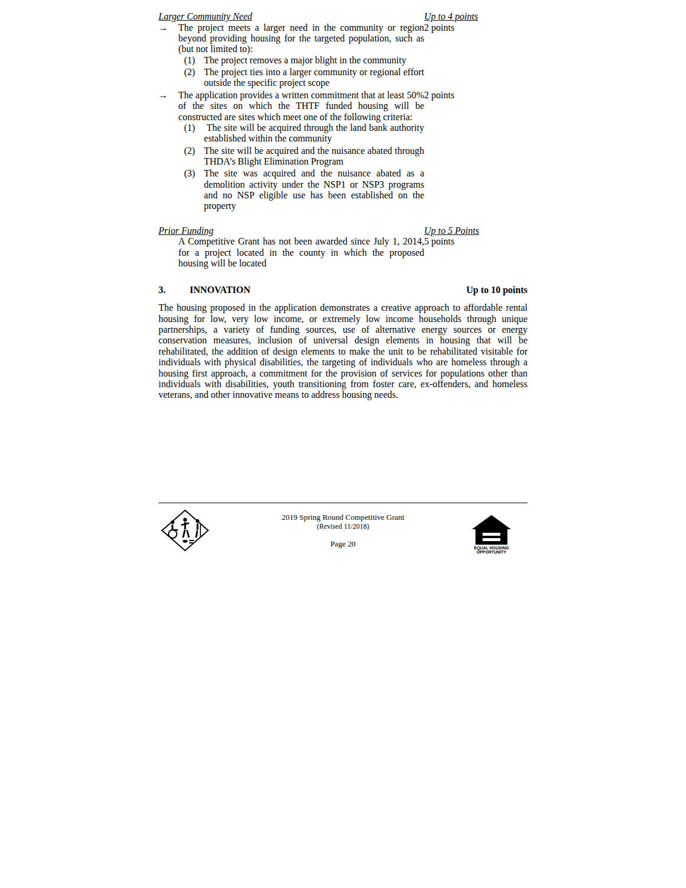| Larger Community Need | Up to 4 points |
| → The project meets a larger need in the community or region beyond providing housing for the targeted population, such as (but not limited to): (1) The project removes a major blight in the community (2) The project ties into a larger community or regional effort outside the specific project scope | 2 points |
| → The application provides a written commitment that at least 50% of the sites on which the THTF funded housing will be constructed are sites which meet one of the following criteria: (1) The site will be acquired through the land bank authority established within the community (2) The site will be acquired and the nuisance abated through THDA’s Blight Elimination Program (3) The site was acquired and the nuisance abated as a demolition activity under the NSP1 or NSP3 programs and no NSP eligible use has been established on the property | 2 points |
| Prior Funding | Up to 5 Points |
| A Competitive Grant has not been awarded since July 1, 2014, for a project located in the county in which the proposed housing will be located | 5 points |
3.
INNOVATION
Up to 10 points
The housing proposed in the application demonstrates a creative approach to affordable rental housing for low, very low income, or extremely low income households through unique partnerships, a variety of funding sources, use of alternative energy sources or energy conservation measures, inclusion of universal design elements in housing that will be rehabilitated, the addition of design elements to make the unit to be rehabilitated visitable for individuals with physical disabilities, the targeting of individuals who are homeless through a housing first approach, a commitment for the provision of services for populations other than individuals with disabilities, youth transitioning from foster care, ex-offenders, and homeless veterans, and other innovative means to address housing needs.
2019 Spring Round Competitive Grant
(Revised 11/2018)
Page 20
EQUAL HOUSING OPPORTUNITY